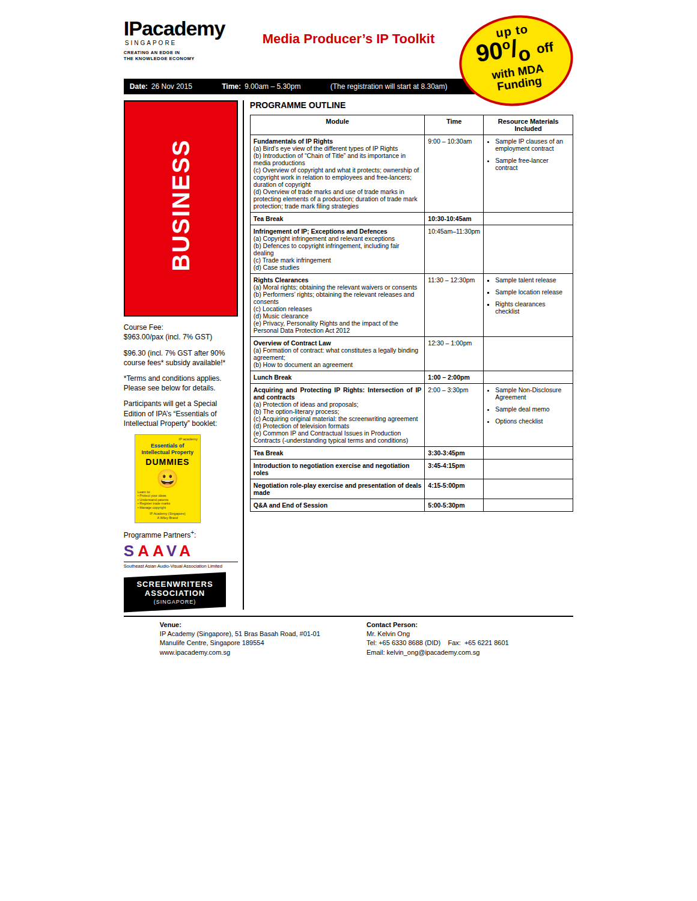IPacademy
SINGAPORE
Creating an edge in
the knowledge economy
Media Producer’s IP Toolkit
up to
90o/o off
with MDA
Funding
Date: 26 Nov 2015 Time: 9.00am – 5.30pm (The registration will start at 8.30am)
BUSINESS
Course Fee:
$963.00/pax (incl. 7% GST)
$96.30 (incl. 7% GST after 90% course fees* subsidy available!*
*Terms and conditions applies. Please see below for details.
Participants will get a Special Edition of IPA’s “Essentials of Intellectual Property” booklet:
IP academy
Essentials of
Intellectual Property
DUMMIES
😀
Learn to:
• Protect your ideas
• Understand patents
• Register trade marks
• Manage copyright
IP Academy (Singapore)
A Wiley Brand
Programme Partners+:
SAAVA
Southeast Asian Audio-Visual Association Limited
SCREENWRITERS
ASSOCIATION
(SINGAPORE)
PROGRAMME OUTLINE
| Module | Time | Resource Materials Included |
| --- | --- | --- |
| Fundamentals of IP Rights (a) Bird’s eye view of the different types of IP Rights (b) Introduction of “Chain of Title” and its importance in media productions (c) Overview of copyright and what it protects; ownership of copyright work in relation to employees and free-lancers; duration of copyright (d) Overview of trade marks and use of trade marks in protecting elements of a production; duration of trade mark protection; trade mark filing strategies | 9:00 – 10:30am | Sample IP clauses of an employment contract Sample free-lancer contract |
| Tea Break | 10:30-10:45am | |
| Infringement of IP; Exceptions and Defences (a) Copyright infringement and relevant exceptions (b) Defences to copyright infringement, including fair dealing (c) Trade mark infringement (d) Case studies | 10:45am–11:30pm | |
| Rights Clearances (a) Moral rights; obtaining the relevant waivers or consents (b) Performers’ rights; obtaining the relevant releases and consents (c) Location releases (d) Music clearance (e) Privacy, Personality Rights and the impact of the Personal Data Protection Act 2012 | 11:30 – 12:30pm | Sample talent release Sample location release Rights clearances checklist |
| Overview of Contract Law (a) Formation of contract: what constitutes a legally binding agreement; (b) How to document an agreement | 12:30 – 1:00pm | |
| Lunch Break | 1:00 – 2:00pm | |
| Acquiring and Protecting IP Rights: Intersection of IP and contracts (a) Protection of ideas and proposals; (b) The option-literary process; (c) Acquiring original material: the screenwriting agreement (d) Protection of television formats (e) Common IP and Contractual Issues in Production Contracts (-understanding typical terms and conditions) | 2:00 – 3:30pm | Sample Non-Disclosure Agreement Sample deal memo Options checklist |
| Tea Break | 3:30-3:45pm | |
| Introduction to negotiation exercise and negotiation roles | 3:45-4:15pm | |
| Negotiation role-play exercise and presentation of deals made | 4:15-5:00pm | |
| Q&A and End of Session | 5:00-5:30pm | |
Venue:
IP Academy (Singapore), 51 Bras Basah Road, #01-01
Manulife Centre, Singapore 189554
www.ipacademy.com.sg
Contact Person:
Mr. Kelvin Ong
Tel: +65 6330 8688 (DID) Fax: +65 6221 8601
Email: kelvin_ong@ipacademy.com.sg